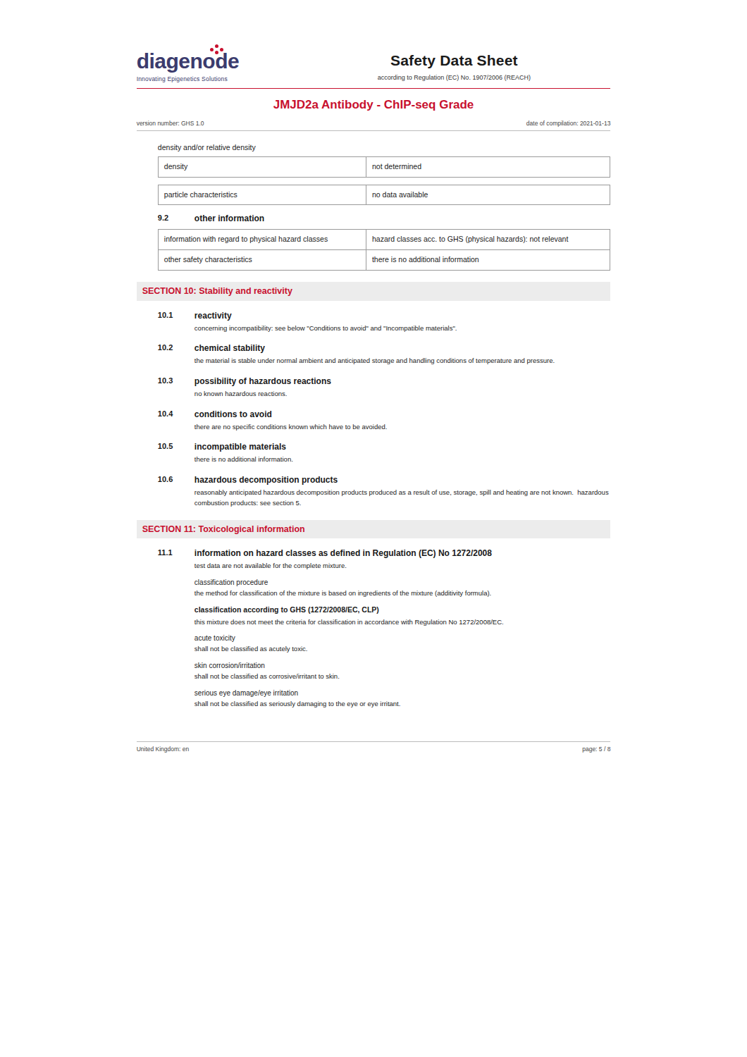diagenode
Innovating Epigenetics Solutions
Safety Data Sheet
according to Regulation (EC) No. 1907/2006 (REACH)
JMJD2a Antibody - ChIP-seq Grade
version number: GHS 1.0 date of compilation: 2021-01-13
density and/or relative density
| density | not determined |
| particle characteristics | no data available |
9.2
other information
| information with regard to physical hazard classes | hazard classes acc. to GHS (physical hazards): not relevant |
| other safety characteristics | there is no additional information |
SECTION 10: Stability and reactivity
10.1
reactivity
concerning incompatibility: see below "Conditions to avoid" and "Incompatible materials".
10.2
chemical stability
the material is stable under normal ambient and anticipated storage and handling conditions of temperature and pressure.
10.3
possibility of hazardous reactions
no known hazardous reactions.
10.4
conditions to avoid
there are no specific conditions known which have to be avoided.
10.5
incompatible materials
there is no additional information.
10.6
hazardous decomposition products
reasonably anticipated hazardous decomposition products produced as a result of use, storage, spill and heating are not known. hazardous combustion products: see section 5.
SECTION 11: Toxicological information
11.1
information on hazard classes as defined in Regulation (EC) No 1272/2008
test data are not available for the complete mixture.
classification procedure
the method for classification of the mixture is based on ingredients of the mixture (additivity formula).
classification according to GHS (1272/2008/EC, CLP)
this mixture does not meet the criteria for classification in accordance with Regulation No 1272/2008/EC.
acute toxicity
shall not be classified as acutely toxic.
skin corrosion/irritation
shall not be classified as corrosive/irritant to skin.
serious eye damage/eye irritation
shall not be classified as seriously damaging to the eye or eye irritant.
United Kingdom: en page: 5 / 8